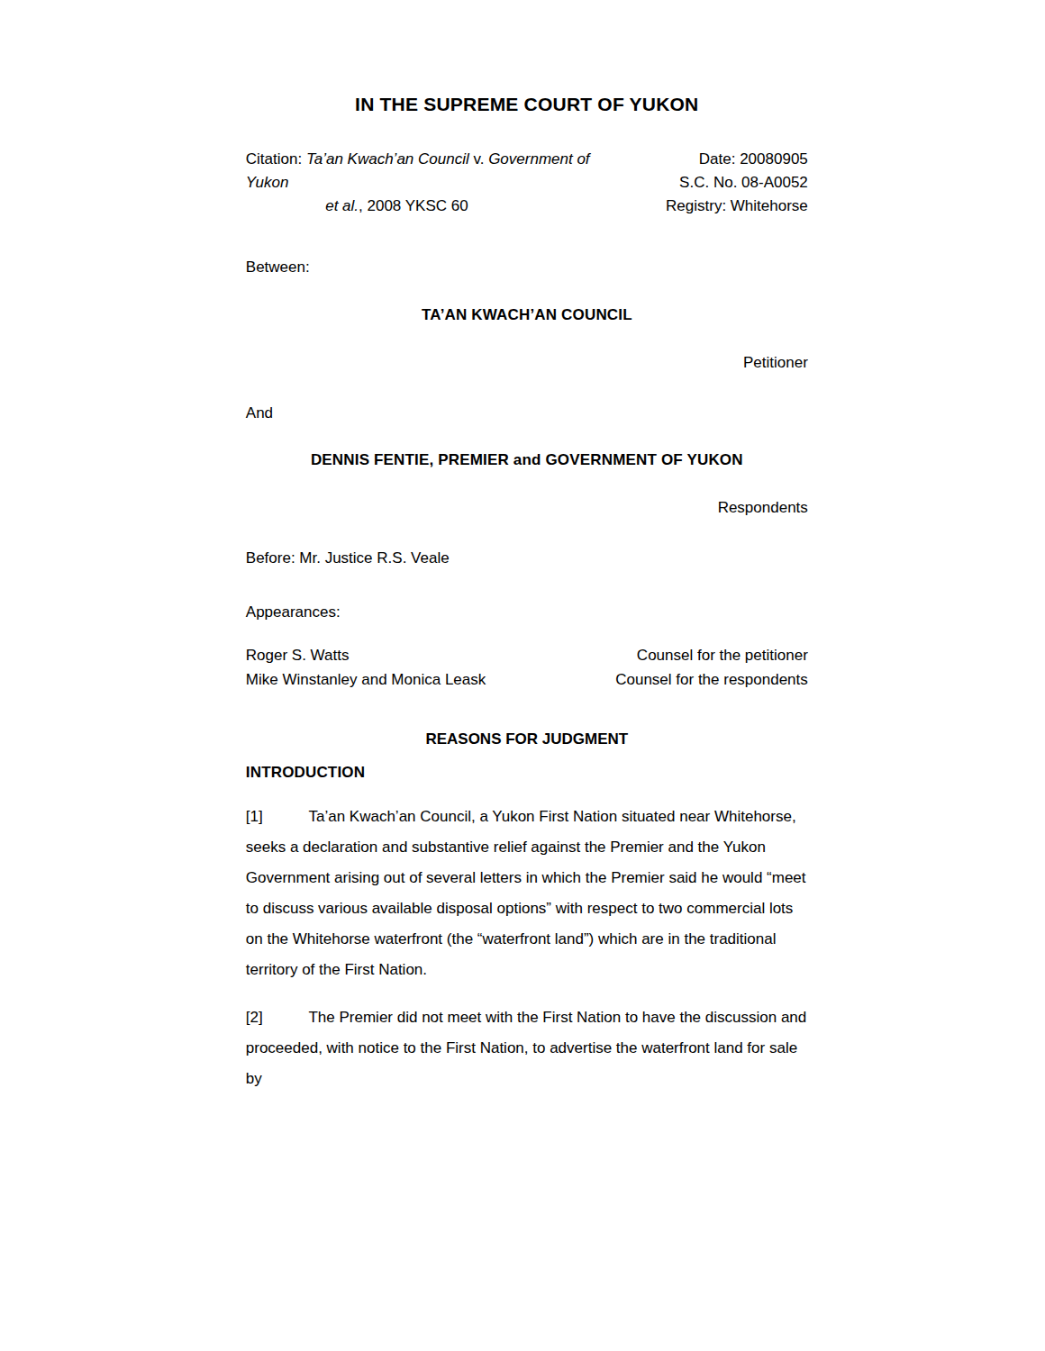IN THE SUPREME COURT OF YUKON
Citation: Ta’an Kwach’an Council v. Government of Yukon et al., 2008 YKSC 60
Date: 20080905
S.C. No. 08-A0052
Registry: Whitehorse
Between:
TA’AN KWACH’AN COUNCIL
Petitioner
And
DENNIS FENTIE, PREMIER and GOVERNMENT OF YUKON
Respondents
Before: Mr. Justice R.S. Veale
Appearances:
Roger S. Watts
Mike Winstanley and Monica Leask
Counsel for the petitioner
Counsel for the respondents
REASONS FOR JUDGMENT
INTRODUCTION
[1] Ta’an Kwach’an Council, a Yukon First Nation situated near Whitehorse, seeks a declaration and substantive relief against the Premier and the Yukon Government arising out of several letters in which the Premier said he would “meet to discuss various available disposal options” with respect to two commercial lots on the Whitehorse waterfront (the “waterfront land”) which are in the traditional territory of the First Nation.
[2] The Premier did not meet with the First Nation to have the discussion and proceeded, with notice to the First Nation, to advertise the waterfront land for sale by